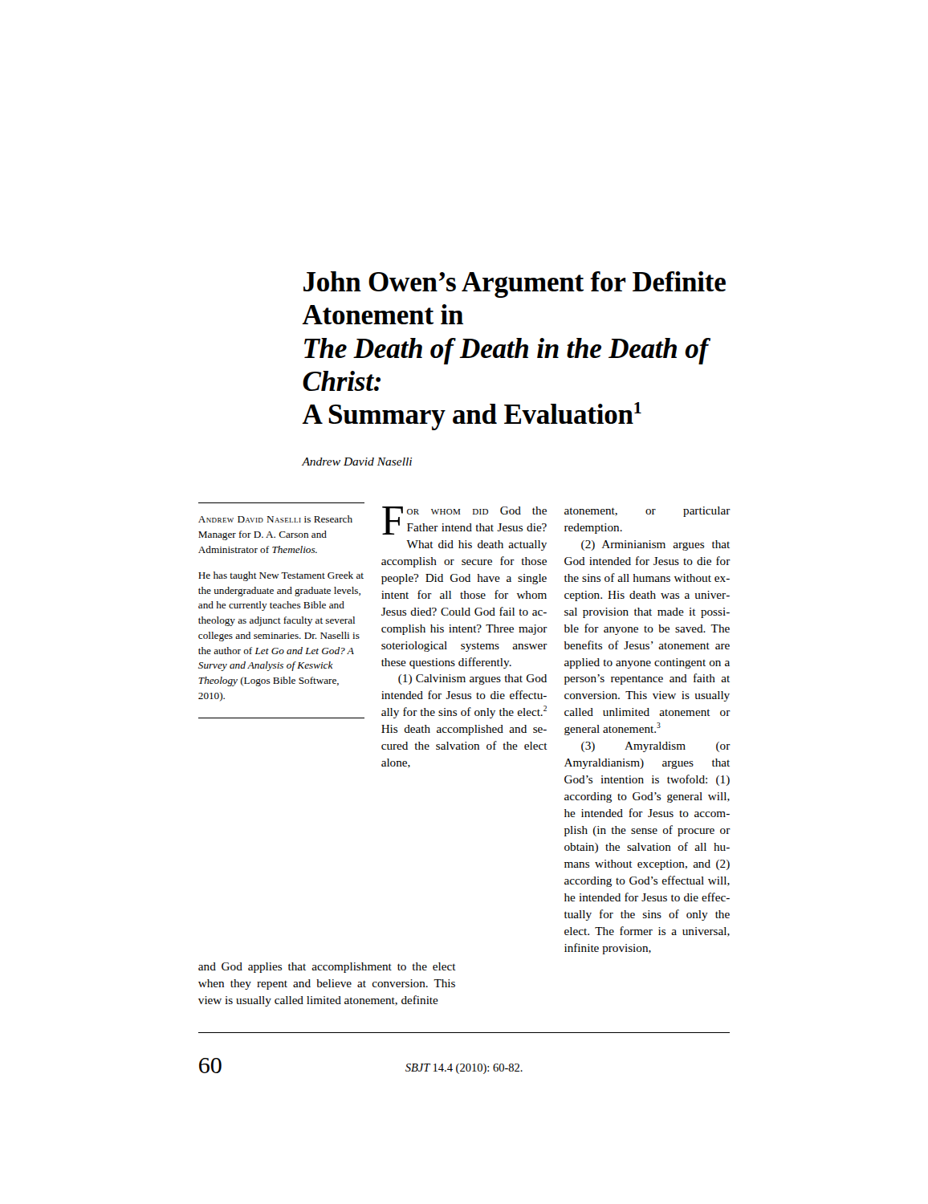John Owen’s Argument for Definite Atonement in
The Death of Death in the Death of Christ:
A Summary and Evaluation1
Andrew David Naselli
Andrew David Naselli is Research Manager for D. A. Carson and Administrator of Themelios.
He has taught New Testament Greek at the undergraduate and graduate levels, and he currently teaches Bible and theology as adjunct faculty at several colleges and seminaries. Dr. Naselli is the author of Let Go and Let God? A Survey and Analysis of Keswick Theology (Logos Bible Software, 2010).
For whom did God the Father intend that Jesus die? What did his death actually accomplish or secure for those people? Did God have a single intent for all those for whom Jesus died? Could God fail to accomplish his intent? Three major soteriological systems answer these questions differently.
(1) Calvinism argues that God intended for Jesus to die effectually for the sins of only the elect.2 His death accomplished and secured the salvation of the elect alone,
atonement, or particular redemption.
(2) Arminianism argues that God intended for Jesus to die for the sins of all humans without exception. His death was a universal provision that made it possible for anyone to be saved. The benefits of Jesus’ atonement are applied to anyone contingent on a person’s repentance and faith at conversion. This view is usually called unlimited atonement or general atonement.3
(3) Amyraldism (or Amyraldianism) argues that God’s intention is twofold: (1) according to God’s general will, he intended for Jesus to accomplish (in the sense of procure or obtain) the salvation of all humans without exception, and (2) according to God’s effectual will, he intended for Jesus to die effectually for the sins of only the elect. The former is a universal, infinite provision,
and God applies that accomplishment to the elect when they repent and believe at conversion. This view is usually called limited atonement, definite
60
SBJT 14.4 (2010): 60-82.